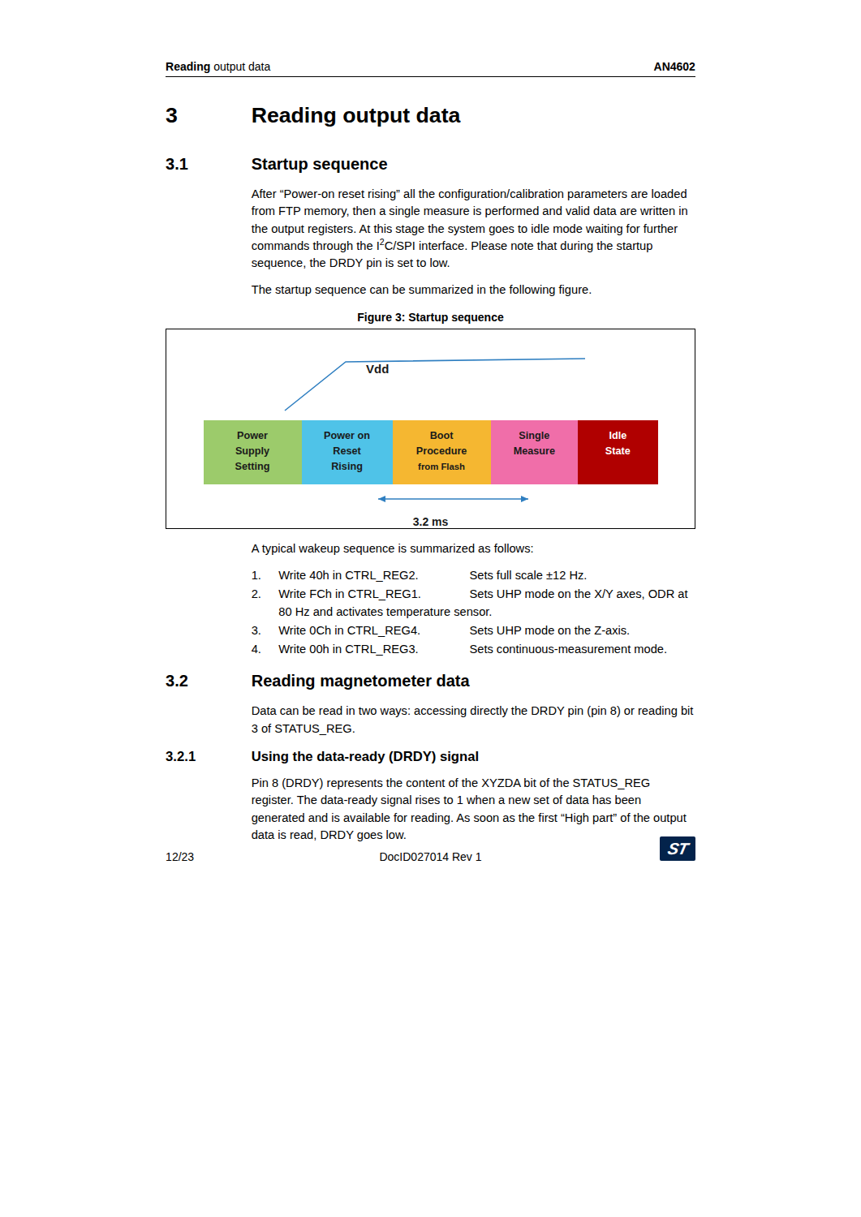Reading output data
AN4602
3 Reading output data
3.1 Startup sequence
After “Power-on reset rising” all the configuration/calibration parameters are loaded from FTP memory, then a single measure is performed and valid data are written in the output registers. At this stage the system goes to idle mode waiting for further commands through the I2C/SPI interface. Please note that during the startup sequence, the DRDY pin is set to low.
The startup sequence can be summarized in the following figure.
Figure 3: Startup sequence
Vdd
Power
Supply
Setting
Power on
Reset
Rising
Boot
Procedure
from Flash
Single
Measure
Idle
State
3.2 ms
A typical wakeup sequence is summarized as follows:
Write 40h in CTRL_REG2. Sets full scale ±12 Hz.
Write FCh in CTRL_REG1. Sets UHP mode on the X/Y axes, ODR at 80 Hz and activates temperature sensor.
Write 0Ch in CTRL_REG4. Sets UHP mode on the Z-axis.
Write 00h in CTRL_REG3. Sets continuous-measurement mode.
3.2 Reading magnetometer data
Data can be read in two ways: accessing directly the DRDY pin (pin 8) or reading bit 3 of STATUS_REG.
3.2.1 Using the data-ready (DRDY) signal
Pin 8 (DRDY) represents the content of the XYZDA bit of the STATUS_REG register. The data-ready signal rises to 1 when a new set of data has been generated and is available for reading. As soon as the first “High part” of the output data is read, DRDY goes low.
12/23
DocID027014 Rev 1